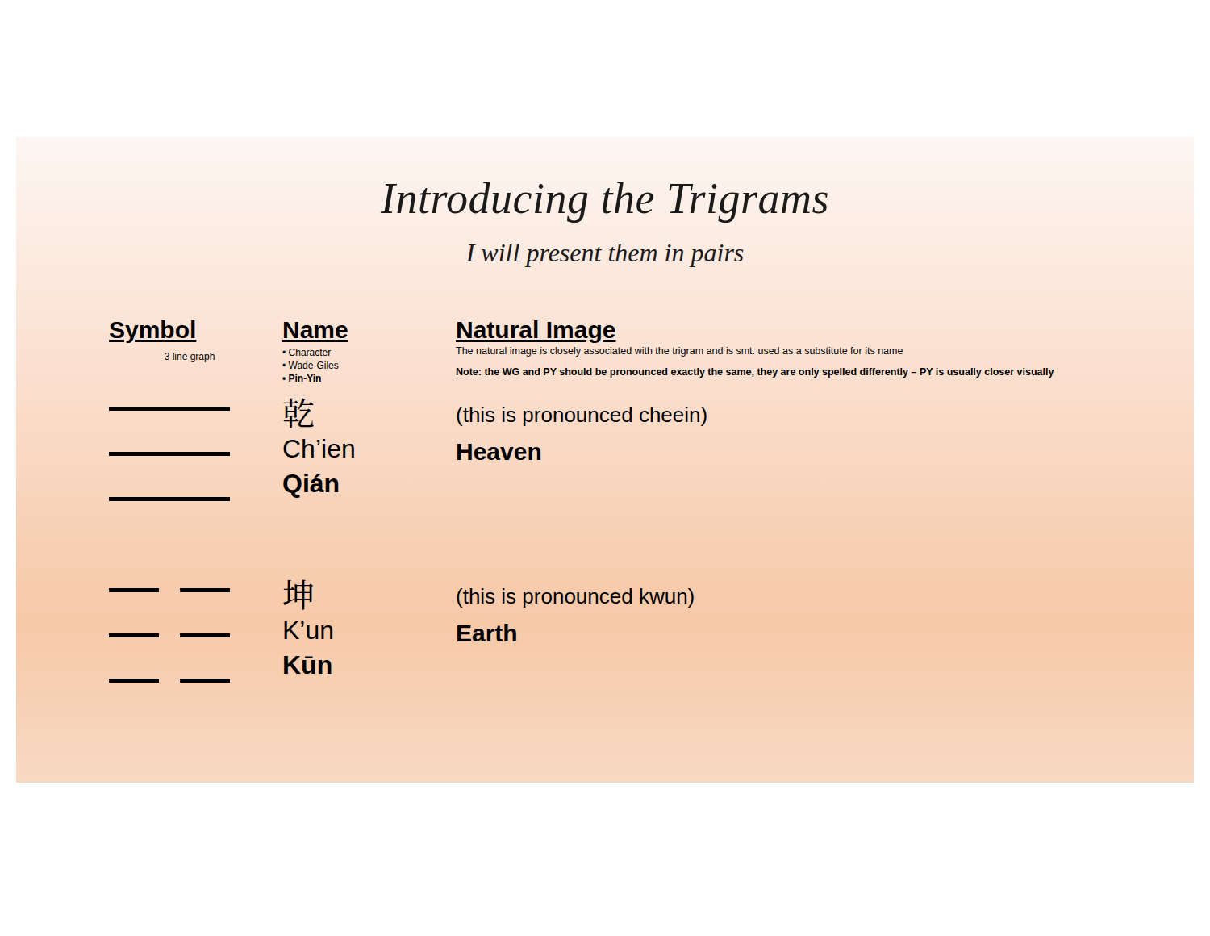Introducing the Trigrams
I will present them in pairs
Symbol
3 line graph
Name
• Character
• Wade-Giles
• Pin-Yin
Natural Image
The natural image is closely associated with the trigram and is smt. used as a substitute for its name
Note: the WG and PY should be pronounced exactly the same, they are only spelled differently – PY is usually closer visually
乾
Ch’ien
Qián
(this is pronounced cheein)
Heaven
坤
K’un
Kūn
(this is pronounced kwun)
Earth